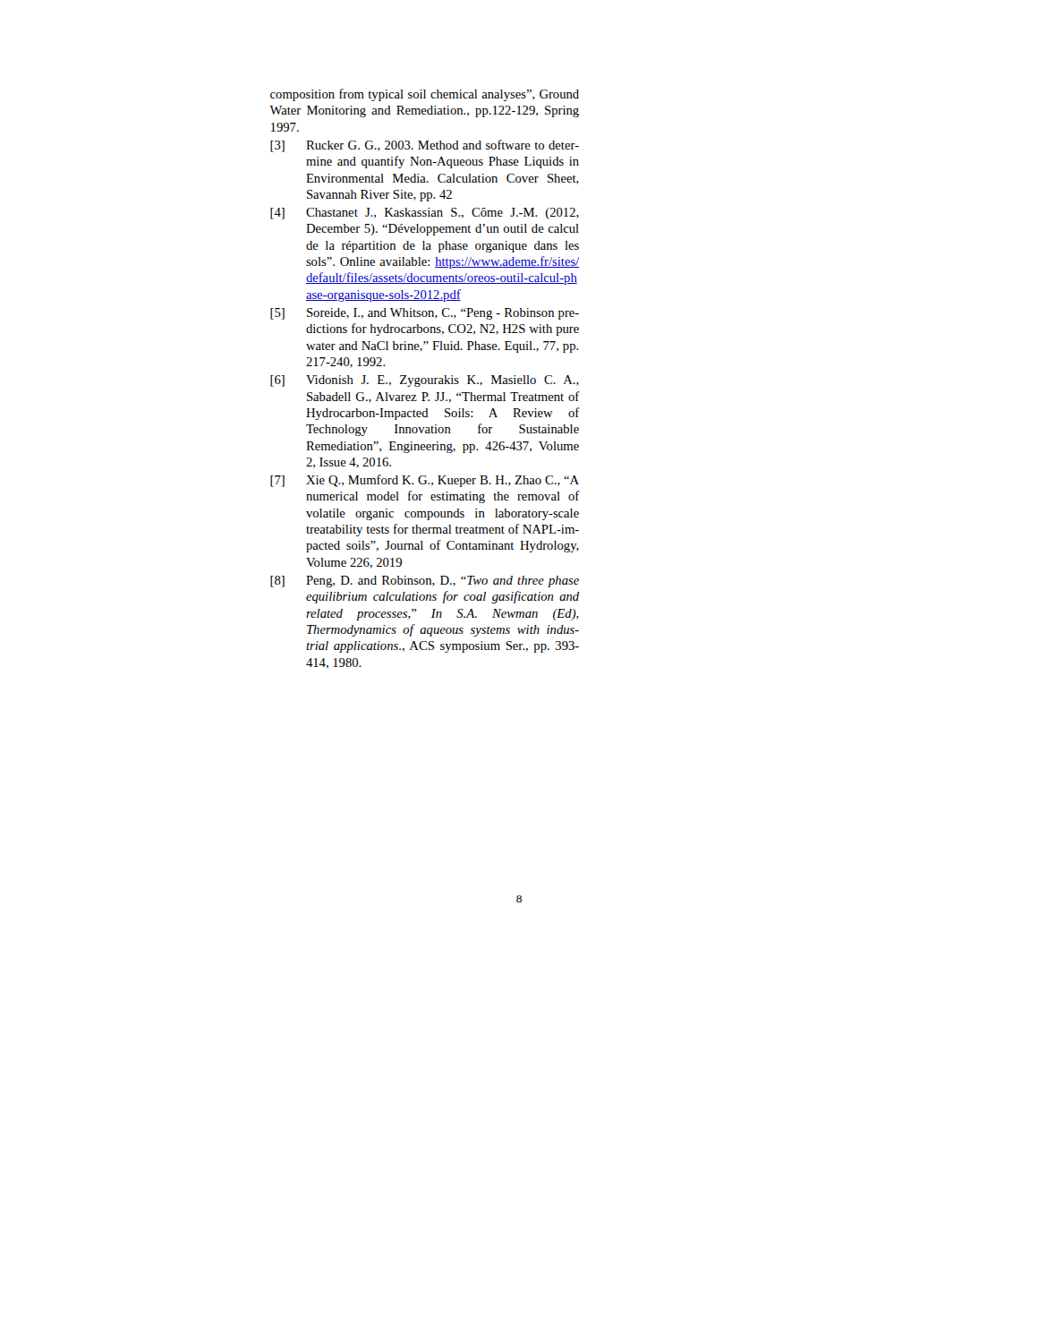composition from typical soil chemical analyses”, Ground Water Monitoring and Remediation., pp.122-129, Spring 1997.
[3] Rucker G. G., 2003. Method and software to determine and quantify Non-Aqueous Phase Liquids in Environmental Media. Calculation Cover Sheet, Savannah River Site, pp. 42
[4] Chastanet J., Kaskassian S., Côme J.-M. (2012, December 5). “Développement d’un outil de calcul de la répartition de la phase organique dans les sols”. Online available: https://www.ademe.fr/sites/default/files/assets/documents/oreos-outil-calcul-phase-organisque-sols-2012.pdf
[5] Soreide, I., and Whitson, C., “Peng - Robinson predictions for hydrocarbons, CO2, N2, H2S with pure water and NaCl brine,” Fluid. Phase. Equil., 77, pp. 217-240, 1992.
[6] Vidonish J. E., Zygourakis K., Masiello C. A., Sabadell G., Alvarez P. JJ., “Thermal Treatment of Hydrocarbon-Impacted Soils: A Review of Technology Innovation for Sustainable Remediation”, Engineering, pp. 426-437, Volume 2, Issue 4, 2016.
[7] Xie Q., Mumford K. G., Kueper B. H., Zhao C., “A numerical model for estimating the removal of volatile organic compounds in laboratory-scale treatability tests for thermal treatment of NAPL-impacted soils”, Journal of Contaminant Hydrology, Volume 226, 2019
[8] Peng, D. and Robinson, D., “Two and three phase equilibrium calculations for coal gasification and related processes,” In S.A. Newman (Ed), Thermodynamics of aqueous systems with industrial applications., ACS symposium Ser., pp. 393-414, 1980.
8